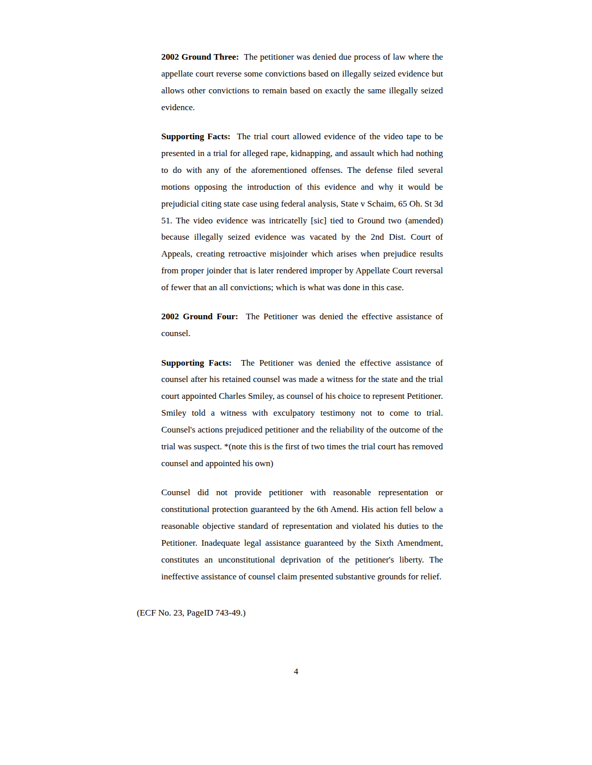2002 Ground Three: The petitioner was denied due process of law where the appellate court reverse some convictions based on illegally seized evidence but allows other convictions to remain based on exactly the same illegally seized evidence.
Supporting Facts: The trial court allowed evidence of the video tape to be presented in a trial for alleged rape, kidnapping, and assault which had nothing to do with any of the aforementioned offenses. The defense filed several motions opposing the introduction of this evidence and why it would be prejudicial citing state case using federal analysis, State v Schaim, 65 Oh. St 3d 51. The video evidence was intricatelly [sic] tied to Ground two (amended) because illegally seized evidence was vacated by the 2nd Dist. Court of Appeals, creating retroactive misjoinder which arises when prejudice results from proper joinder that is later rendered improper by Appellate Court reversal of fewer that an all convictions; which is what was done in this case.
2002 Ground Four: The Petitioner was denied the effective assistance of counsel.
Supporting Facts: The Petitioner was denied the effective assistance of counsel after his retained counsel was made a witness for the state and the trial court appointed Charles Smiley, as counsel of his choice to represent Petitioner. Smiley told a witness with exculpatory testimony not to come to trial. Counsel's actions prejudiced petitioner and the reliability of the outcome of the trial was suspect. *(note this is the first of two times the trial court has removed counsel and appointed his own)
Counsel did not provide petitioner with reasonable representation or constitutional protection guaranteed by the 6th Amend. His action fell below a reasonable objective standard of representation and violated his duties to the Petitioner. Inadequate legal assistance guaranteed by the Sixth Amendment, constitutes an unconstitutional deprivation of the petitioner's liberty. The ineffective assistance of counsel claim presented substantive grounds for relief.
(ECF No. 23, PageID 743-49.)
4